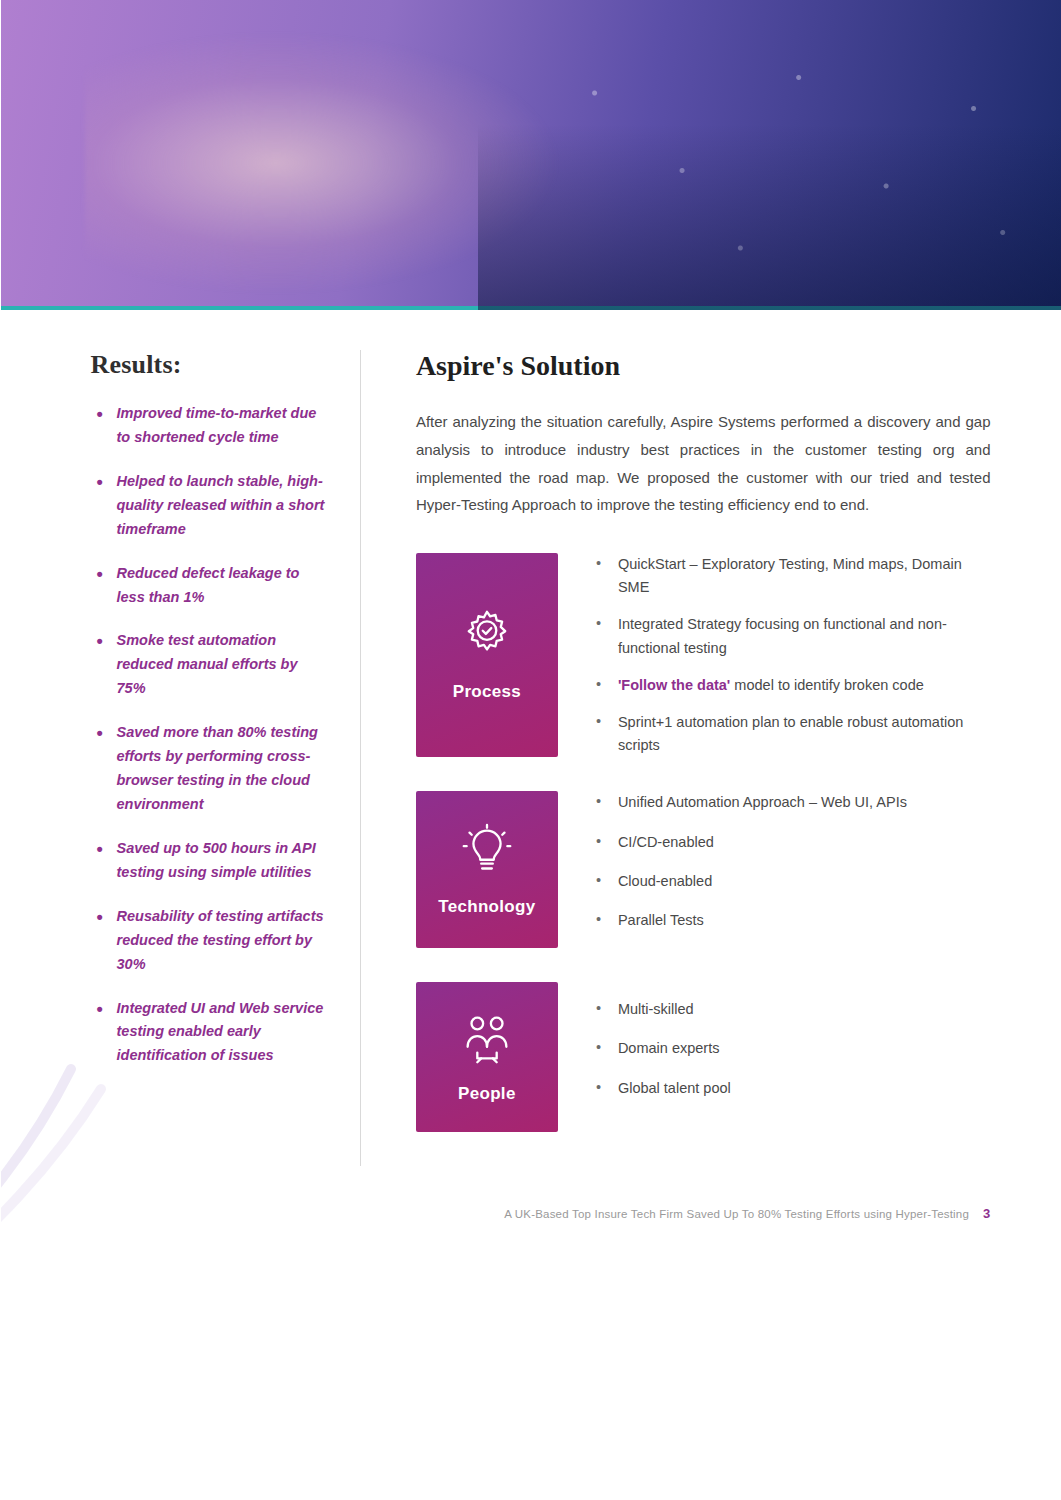Results:
Improved time-to-market due to shortened cycle time
Helped to launch stable, high-quality released within a short timeframe
Reduced defect leakage to less than 1%
Smoke test automation reduced manual efforts by 75%
Saved more than 80% testing efforts by performing cross-browser testing in the cloud environment
Saved up to 500 hours in API testing using simple utilities
Reusability of testing artifacts reduced the testing effort by 30%
Integrated UI and Web service testing enabled early identification of issues
Aspire's Solution
After analyzing the situation carefully, Aspire Systems performed a discovery and gap analysis to introduce industry best practices in the customer testing org and implemented the road map. We proposed the customer with our tried and tested Hyper-Testing Approach to improve the testing efficiency end to end.
Process
QuickStart – Exploratory Testing, Mind maps, Domain SME
Integrated Strategy focusing on functional and non-functional testing
'Follow the data' model to identify broken code
Sprint+1 automation plan to enable robust automation scripts
Technology
Unified Automation Approach – Web UI, APIs
CI/CD-enabled
Cloud-enabled
Parallel Tests
People
Multi-skilled
Domain experts
Global talent pool
A UK-Based Top Insure Tech Firm Saved Up To 80% Testing Efforts using Hyper-Testing 3